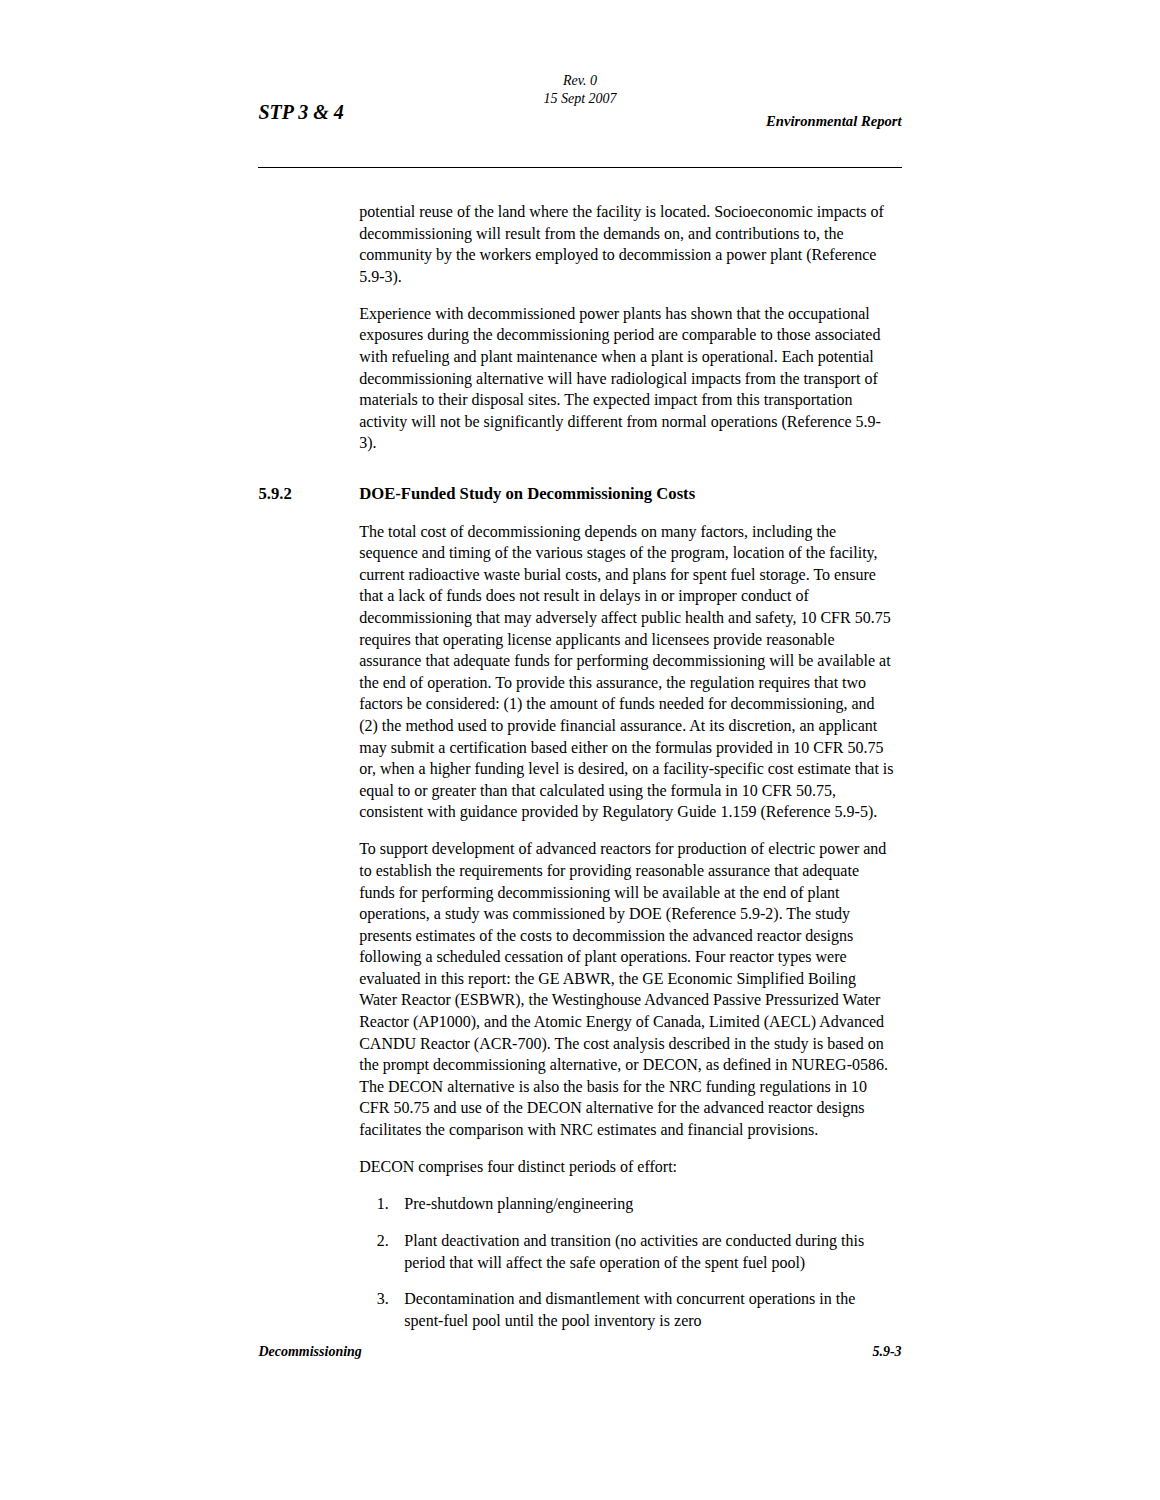Rev. 0
15 Sept 2007
STP 3 & 4
Environmental Report
potential reuse of the land where the facility is located. Socioeconomic impacts of decommissioning will result from the demands on, and contributions to, the community by the workers employed to decommission a power plant (Reference 5.9-3).
Experience with decommissioned power plants has shown that the occupational exposures during the decommissioning period are comparable to those associated with refueling and plant maintenance when a plant is operational. Each potential decommissioning alternative will have radiological impacts from the transport of materials to their disposal sites. The expected impact from this transportation activity will not be significantly different from normal operations (Reference 5.9-3).
5.9.2 DOE-Funded Study on Decommissioning Costs
The total cost of decommissioning depends on many factors, including the sequence and timing of the various stages of the program, location of the facility, current radioactive waste burial costs, and plans for spent fuel storage. To ensure that a lack of funds does not result in delays in or improper conduct of decommissioning that may adversely affect public health and safety, 10 CFR 50.75 requires that operating license applicants and licensees provide reasonable assurance that adequate funds for performing decommissioning will be available at the end of operation. To provide this assurance, the regulation requires that two factors be considered: (1) the amount of funds needed for decommissioning, and (2) the method used to provide financial assurance. At its discretion, an applicant may submit a certification based either on the formulas provided in 10 CFR 50.75 or, when a higher funding level is desired, on a facility-specific cost estimate that is equal to or greater than that calculated using the formula in 10 CFR 50.75, consistent with guidance provided by Regulatory Guide 1.159 (Reference 5.9-5).
To support development of advanced reactors for production of electric power and to establish the requirements for providing reasonable assurance that adequate funds for performing decommissioning will be available at the end of plant operations, a study was commissioned by DOE (Reference 5.9-2). The study presents estimates of the costs to decommission the advanced reactor designs following a scheduled cessation of plant operations. Four reactor types were evaluated in this report: the GE ABWR, the GE Economic Simplified Boiling Water Reactor (ESBWR), the Westinghouse Advanced Passive Pressurized Water Reactor (AP1000), and the Atomic Energy of Canada, Limited (AECL) Advanced CANDU Reactor (ACR-700). The cost analysis described in the study is based on the prompt decommissioning alternative, or DECON, as defined in NUREG-0586. The DECON alternative is also the basis for the NRC funding regulations in 10 CFR 50.75 and use of the DECON alternative for the advanced reactor designs facilitates the comparison with NRC estimates and financial provisions.
DECON comprises four distinct periods of effort:
Pre-shutdown planning/engineering
Plant deactivation and transition (no activities are conducted during this period that will affect the safe operation of the spent fuel pool)
Decontamination and dismantlement with concurrent operations in the spent-fuel pool until the pool inventory is zero
Decommissioning 5.9-3